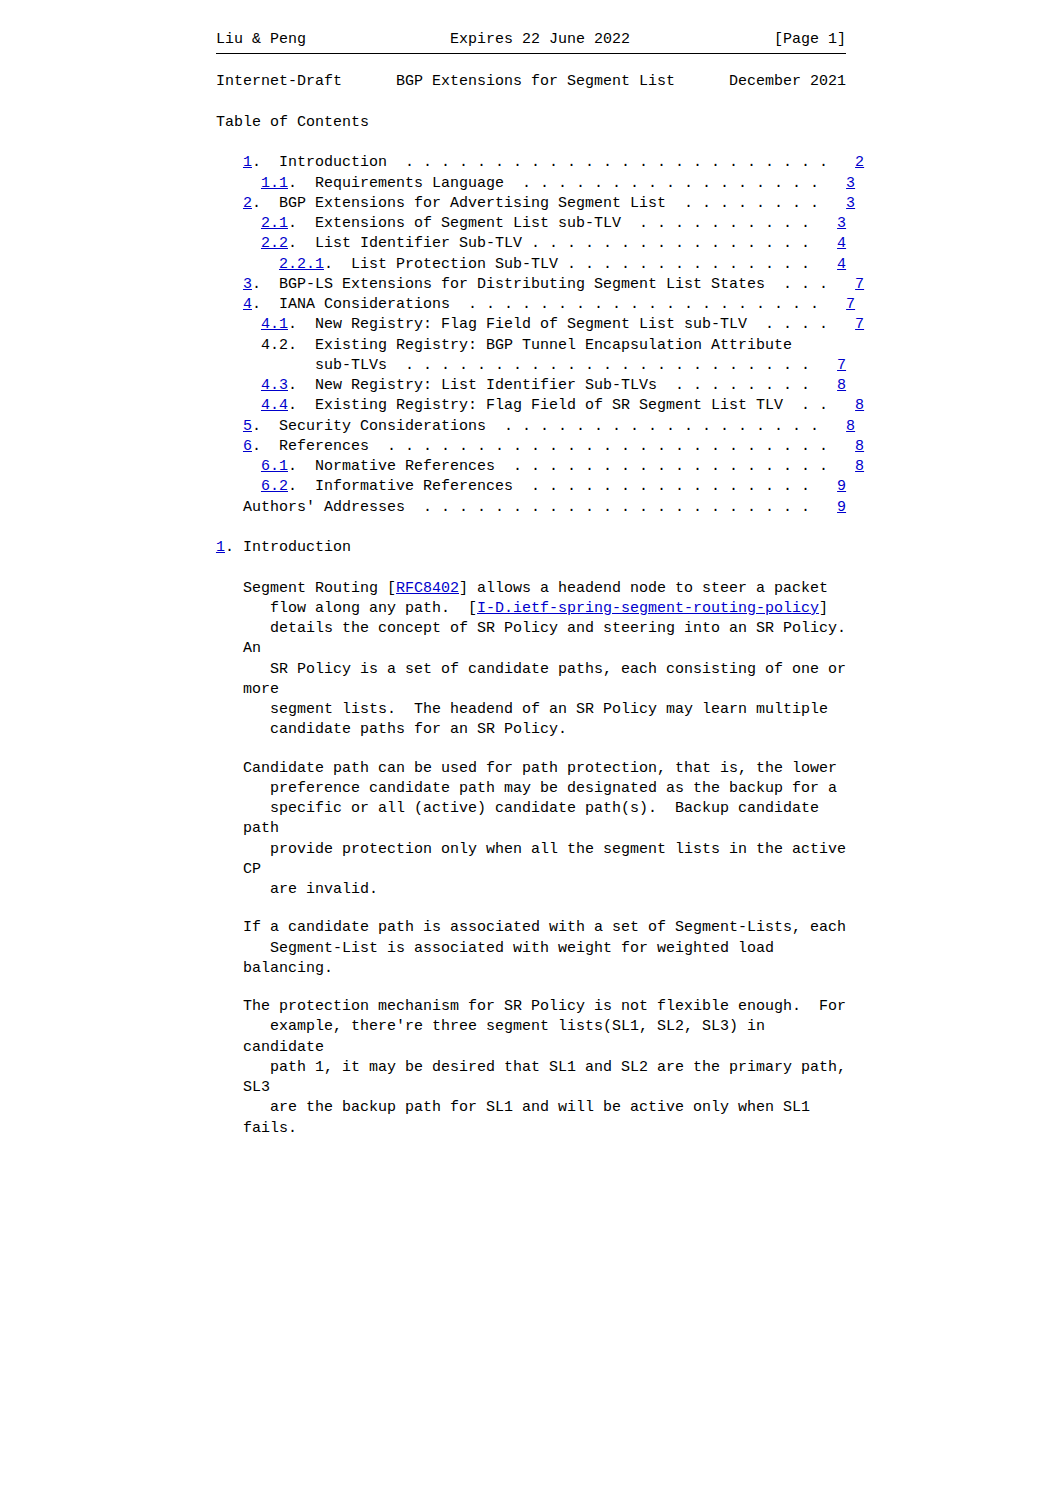Liu & Peng Expires 22 June 2022[Page 1]
Internet-Draft BGP Extensions for Segment List December 2021
Table of Contents
1. Introduction . . . . . . . . . . . . . . . . . . . . . . . . 2
1.1. Requirements Language . . . . . . . . . . . . . . . . . 3
2. BGP Extensions for Advertising Segment List . . . . . . . . 3
2.1. Extensions of Segment List sub-TLV . . . . . . . . . . 3
2.2. List Identifier Sub-TLV . . . . . . . . . . . . . . . . 4
2.2.1. List Protection Sub-TLV . . . . . . . . . . . . . . 4
3. BGP-LS Extensions for Distributing Segment List States . . . 7
4. IANA Considerations . . . . . . . . . . . . . . . . . . . . 7
4.1. New Registry: Flag Field of Segment List sub-TLV . . . . 7
4.2. Existing Registry: BGP Tunnel Encapsulation Attribute
sub-TLVs . . . . . . . . . . . . . . . . . . . . . . . 7
4.3. New Registry: List Identifier Sub-TLVs . . . . . . . . 8
4.4. Existing Registry: Flag Field of SR Segment List TLV . . 8
5. Security Considerations . . . . . . . . . . . . . . . . . . 8
6. References . . . . . . . . . . . . . . . . . . . . . . . . . 8
6.1. Normative References . . . . . . . . . . . . . . . . . . 8
6.2. Informative References . . . . . . . . . . . . . . . . 9
Authors' Addresses . . . . . . . . . . . . . . . . . . . . . . 9
1. Introduction
Segment Routing [RFC8402] allows a headend node to steer a packet flow along any path. [I-D.ietf-spring-segment-routing-policy] details the concept of SR Policy and steering into an SR Policy. An SR Policy is a set of candidate paths, each consisting of one or more segment lists. The headend of an SR Policy may learn multiple candidate paths for an SR Policy.
Candidate path can be used for path protection, that is, the lower preference candidate path may be designated as the backup for a specific or all (active) candidate path(s). Backup candidate path provide protection only when all the segment lists in the active CP are invalid.
If a candidate path is associated with a set of Segment-Lists, each Segment-List is associated with weight for weighted load balancing.
The protection mechanism for SR Policy is not flexible enough. For example, there're three segment lists(SL1, SL2, SL3) in candidate path 1, it may be desired that SL1 and SL2 are the primary path, SL3 are the backup path for SL1 and will be active only when SL1 fails.